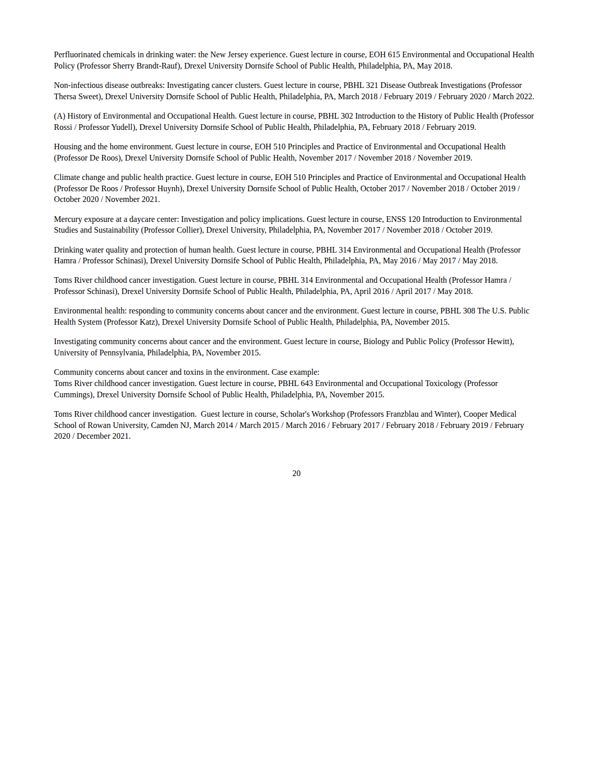Perfluorinated chemicals in drinking water: the New Jersey experience. Guest lecture in course, EOH 615 Environmental and Occupational Health Policy (Professor Sherry Brandt-Rauf), Drexel University Dornsife School of Public Health, Philadelphia, PA, May 2018.
Non-infectious disease outbreaks: Investigating cancer clusters. Guest lecture in course, PBHL 321 Disease Outbreak Investigations (Professor Thersa Sweet), Drexel University Dornsife School of Public Health, Philadelphia, PA, March 2018 / February 2019 / February 2020 / March 2022.
(A) History of Environmental and Occupational Health. Guest lecture in course, PBHL 302 Introduction to the History of Public Health (Professor Rossi / Professor Yudell), Drexel University Dornsife School of Public Health, Philadelphia, PA, February 2018 / February 2019.
Housing and the home environment. Guest lecture in course, EOH 510 Principles and Practice of Environmental and Occupational Health (Professor De Roos), Drexel University Dornsife School of Public Health, November 2017 / November 2018 / November 2019.
Climate change and public health practice. Guest lecture in course, EOH 510 Principles and Practice of Environmental and Occupational Health (Professor De Roos / Professor Huynh), Drexel University Dornsife School of Public Health, October 2017 / November 2018 / October 2019 / October 2020 / November 2021.
Mercury exposure at a daycare center: Investigation and policy implications. Guest lecture in course, ENSS 120 Introduction to Environmental Studies and Sustainability (Professor Collier), Drexel University, Philadelphia, PA, November 2017 / November 2018 / October 2019.
Drinking water quality and protection of human health. Guest lecture in course, PBHL 314 Environmental and Occupational Health (Professor Hamra / Professor Schinasi), Drexel University Dornsife School of Public Health, Philadelphia, PA, May 2016 / May 2017 / May 2018.
Toms River childhood cancer investigation. Guest lecture in course, PBHL 314 Environmental and Occupational Health (Professor Hamra / Professor Schinasi), Drexel University Dornsife School of Public Health, Philadelphia, PA, April 2016 / April 2017 / May 2018.
Environmental health: responding to community concerns about cancer and the environment. Guest lecture in course, PBHL 308 The U.S. Public Health System (Professor Katz), Drexel University Dornsife School of Public Health, Philadelphia, PA, November 2015.
Investigating community concerns about cancer and the environment. Guest lecture in course, Biology and Public Policy (Professor Hewitt), University of Pennsylvania, Philadelphia, PA, November 2015.
Community concerns about cancer and toxins in the environment. Case example:
Toms River childhood cancer investigation. Guest lecture in course, PBHL 643 Environmental and Occupational Toxicology (Professor Cummings), Drexel University Dornsife School of Public Health, Philadelphia, PA, November 2015.
Toms River childhood cancer investigation. Guest lecture in course, Scholar's Workshop (Professors Franzblau and Winter), Cooper Medical School of Rowan University, Camden NJ, March 2014 / March 2015 / March 2016 / February 2017 / February 2018 / February 2019 / February 2020 / December 2021.
20